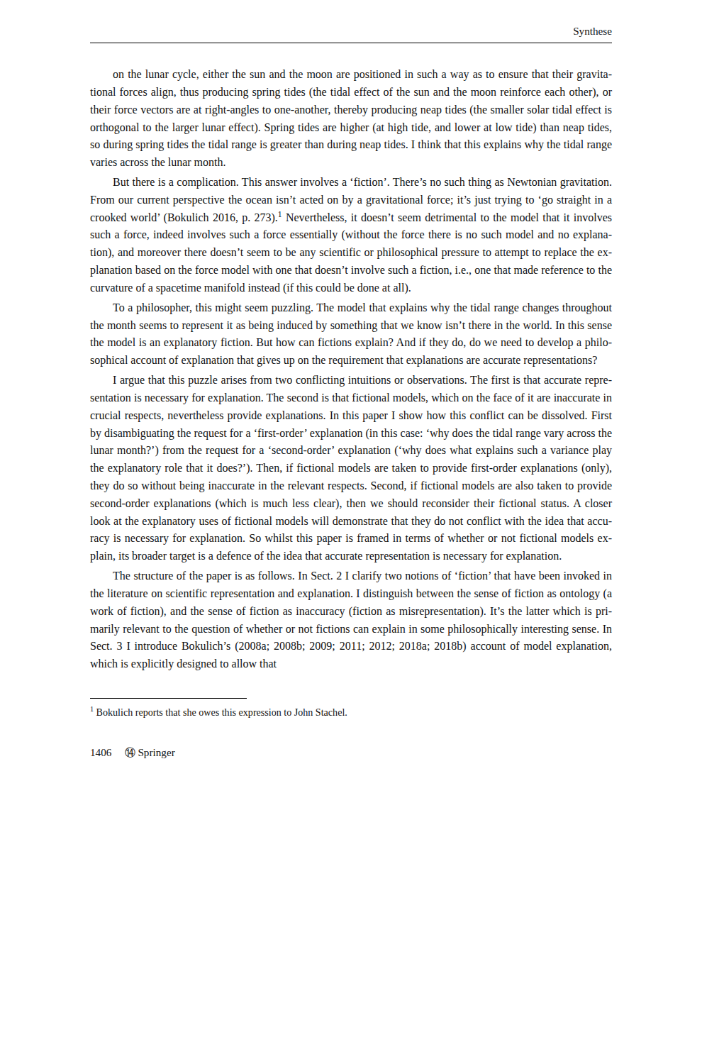Synthese
on the lunar cycle, either the sun and the moon are positioned in such a way as to ensure that their gravitational forces align, thus producing spring tides (the tidal effect of the sun and the moon reinforce each other), or their force vectors are at right-angles to one-another, thereby producing neap tides (the smaller solar tidal effect is orthogonal to the larger lunar effect). Spring tides are higher (at high tide, and lower at low tide) than neap tides, so during spring tides the tidal range is greater than during neap tides. I think that this explains why the tidal range varies across the lunar month.
But there is a complication. This answer involves a ‘fiction’. There’s no such thing as Newtonian gravitation. From our current perspective the ocean isn’t acted on by a gravitational force; it’s just trying to ‘go straight in a crooked world’ (Bokulich 2016, p. 273).1 Nevertheless, it doesn’t seem detrimental to the model that it involves such a force, indeed involves such a force essentially (without the force there is no such model and no explanation), and moreover there doesn’t seem to be any scientific or philosophical pressure to attempt to replace the explanation based on the force model with one that doesn’t involve such a fiction, i.e., one that made reference to the curvature of a spacetime manifold instead (if this could be done at all).
To a philosopher, this might seem puzzling. The model that explains why the tidal range changes throughout the month seems to represent it as being induced by something that we know isn’t there in the world. In this sense the model is an explanatory fiction. But how can fictions explain? And if they do, do we need to develop a philosophical account of explanation that gives up on the requirement that explanations are accurate representations?
I argue that this puzzle arises from two conflicting intuitions or observations. The first is that accurate representation is necessary for explanation. The second is that fictional models, which on the face of it are inaccurate in crucial respects, nevertheless provide explanations. In this paper I show how this conflict can be dissolved. First by disambiguating the request for a ‘first-order’ explanation (in this case: ‘why does the tidal range vary across the lunar month?’) from the request for a ‘second-order’ explanation (‘why does what explains such a variance play the explanatory role that it does?’). Then, if fictional models are taken to provide first-order explanations (only), they do so without being inaccurate in the relevant respects. Second, if fictional models are also taken to provide second-order explanations (which is much less clear), then we should reconsider their fictional status. A closer look at the explanatory uses of fictional models will demonstrate that they do not conflict with the idea that accuracy is necessary for explanation. So whilst this paper is framed in terms of whether or not fictional models explain, its broader target is a defence of the idea that accurate representation is necessary for explanation.
The structure of the paper is as follows. In Sect. 2 I clarify two notions of ‘fiction’ that have been invoked in the literature on scientific representation and explanation. I distinguish between the sense of fiction as ontology (a work of fiction), and the sense of fiction as inaccuracy (fiction as misrepresentation). It’s the latter which is primarily relevant to the question of whether or not fictions can explain in some philosophically interesting sense. In Sect. 3 I introduce Bokulich’s (2008a; 2008b; 2009; 2011; 2012; 2018a; 2018b) account of model explanation, which is explicitly designed to allow that
1 Bokulich reports that she owes this expression to John Stachel.
1406 ⑭ Springer